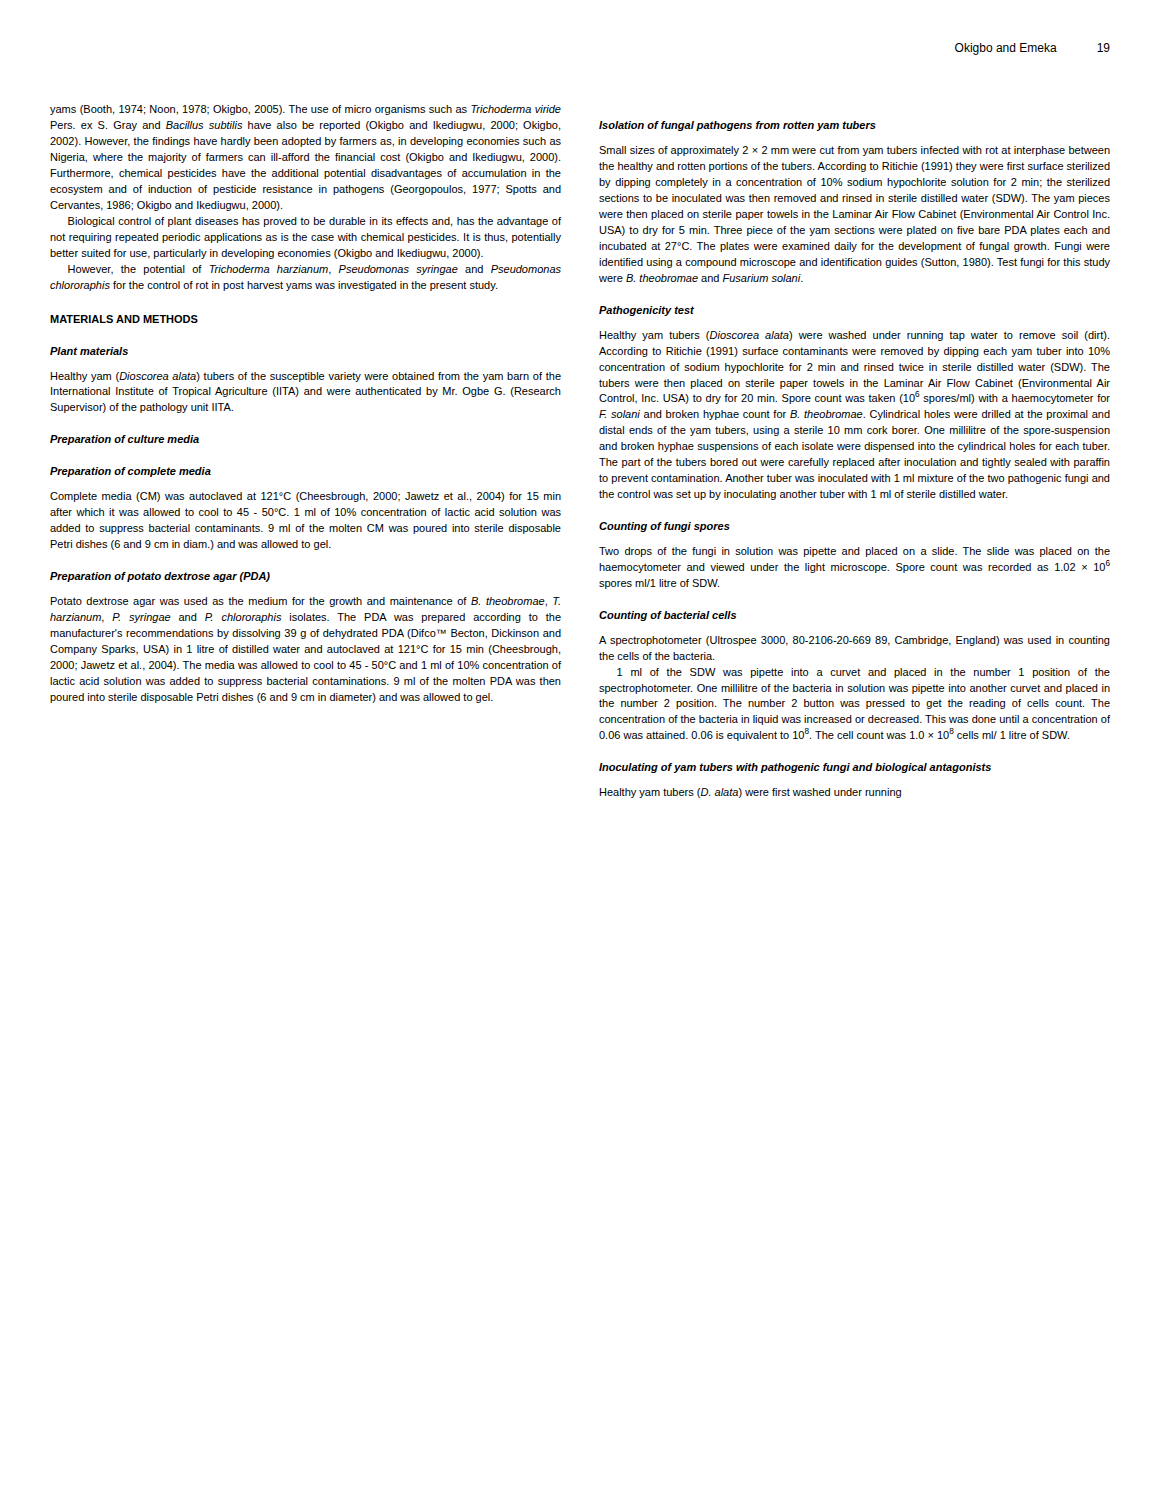Okigbo and Emeka 19
yams (Booth, 1974; Noon, 1978; Okigbo, 2005). The use of micro organisms such as Trichoderma viride Pers. ex S. Gray and Bacillus subtilis have also be reported (Okigbo and Ikediugwu, 2000; Okigbo, 2002). However, the findings have hardly been adopted by farmers as, in developing economies such as Nigeria, where the majority of farmers can ill-afford the financial cost (Okigbo and Ikediugwu, 2000). Furthermore, chemical pesticides have the additional potential disadvantages of accumulation in the ecosystem and of induction of pesticide resistance in pathogens (Georgopoulos, 1977; Spotts and Cervantes, 1986; Okigbo and Ikediugwu, 2000).
Biological control of plant diseases has proved to be durable in its effects and, has the advantage of not requiring repeated periodic applications as is the case with chemical pesticides. It is thus, potentially better suited for use, particularly in developing economies (Okigbo and Ikediugwu, 2000).
However, the potential of Trichoderma harzianum, Pseudomonas syringae and Pseudomonas chlororaphis for the control of rot in post harvest yams was investigated in the present study.
Materials and Methods
Plant materials
Healthy yam (Dioscorea alata) tubers of the susceptible variety were obtained from the yam barn of the International Institute of Tropical Agriculture (IITA) and were authenticated by Mr. Ogbe G. (Research Supervisor) of the pathology unit IITA.
Preparation of culture media
Preparation of complete media
Complete media (CM) was autoclaved at 121°C (Cheesbrough, 2000; Jawetz et al., 2004) for 15 min after which it was allowed to cool to 45 - 50°C. 1 ml of 10% concentration of lactic acid solution was added to suppress bacterial contaminants. 9 ml of the molten CM was poured into sterile disposable Petri dishes (6 and 9 cm in diam.) and was allowed to gel.
Preparation of potato dextrose agar (PDA)
Potato dextrose agar was used as the medium for the growth and maintenance of B. theobromae, T. harzianum, P. syringae and P. chlororaphis isolates. The PDA was prepared according to the manufacturer's recommendations by dissolving 39 g of dehydrated PDA (Difco™ Becton, Dickinson and Company Sparks, USA) in 1 litre of distilled water and autoclaved at 121°C for 15 min (Cheesbrough, 2000; Jawetz et al., 2004). The media was allowed to cool to 45 - 50°C and 1 ml of 10% concentration of lactic acid solution was added to suppress bacterial contaminations. 9 ml of the molten PDA was then poured into sterile disposable Petri dishes (6 and 9 cm in diameter) and was allowed to gel.
Isolation of fungal pathogens from rotten yam tubers
Small sizes of approximately 2 × 2 mm were cut from yam tubers infected with rot at interphase between the healthy and rotten portions of the tubers. According to Ritichie (1991) they were first surface sterilized by dipping completely in a concentration of 10% sodium hypochlorite solution for 2 min; the sterilized sections to be inoculated was then removed and rinsed in sterile distilled water (SDW). The yam pieces were then placed on sterile paper towels in the Laminar Air Flow Cabinet (Environmental Air Control Inc. USA) to dry for 5 min. Three piece of the yam sections were plated on five bare PDA plates each and incubated at 27°C. The plates were examined daily for the development of fungal growth. Fungi were identified using a compound microscope and identification guides (Sutton, 1980). Test fungi for this study were B. theobromae and Fusarium solani.
Pathogenicity test
Healthy yam tubers (Dioscorea alata) were washed under running tap water to remove soil (dirt). According to Ritichie (1991) surface contaminants were removed by dipping each yam tuber into 10% concentration of sodium hypochlorite for 2 min and rinsed twice in sterile distilled water (SDW). The tubers were then placed on sterile paper towels in the Laminar Air Flow Cabinet (Environmental Air Control, Inc. USA) to dry for 20 min. Spore count was taken (106 spores/ml) with a haemocytometer for F. solani and broken hyphae count for B. theobromae. Cylindrical holes were drilled at the proximal and distal ends of the yam tubers, using a sterile 10 mm cork borer. One millilitre of the spore-suspension and broken hyphae suspensions of each isolate were dispensed into the cylindrical holes for each tuber. The part of the tubers bored out were carefully replaced after inoculation and tightly sealed with paraffin to prevent contamination. Another tuber was inoculated with 1 ml mixture of the two pathogenic fungi and the control was set up by inoculating another tuber with 1 ml of sterile distilled water.
Counting of fungi spores
Two drops of the fungi in solution was pipette and placed on a slide. The slide was placed on the haemocytometer and viewed under the light microscope. Spore count was recorded as 1.02 × 106 spores ml/1 litre of SDW.
Counting of bacterial cells
A spectrophotometer (Ultrospee 3000, 80-2106-20-669 89, Cambridge, England) was used in counting the cells of the bacteria.
1 ml of the SDW was pipette into a curvet and placed in the number 1 position of the spectrophotometer. One millilitre of the bacteria in solution was pipette into another curvet and placed in the number 2 position. The number 2 button was pressed to get the reading of cells count. The concentration of the bacteria in liquid was increased or decreased. This was done until a concentration of 0.06 was attained. 0.06 is equivalent to 108. The cell count was 1.0 × 108 cells ml/ 1 litre of SDW.
Inoculating of yam tubers with pathogenic fungi and biological antagonists
Healthy yam tubers (D. alata) were first washed under running